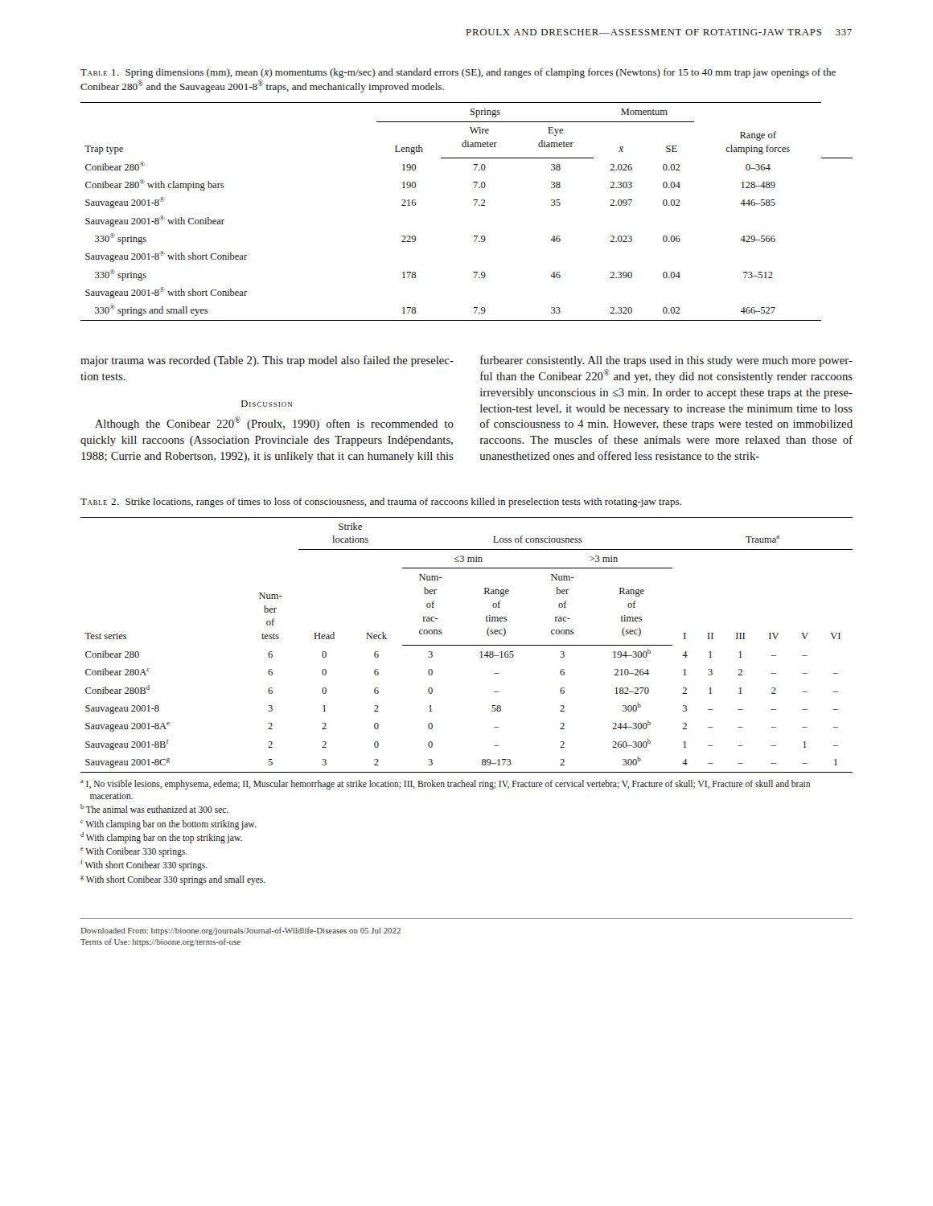PROULX AND DRESCHER—ASSESSMENT OF ROTATING-JAW TRAPS 337
Table 1. Spring dimensions (mm), mean (x̄) momentums (kg-m/sec) and standard errors (SE), and ranges of clamping forces (Newtons) for 15 to 40 mm trap jaw openings of the Conibear 280® and the Sauvageau 2001-8® traps, and mechanically improved models.
| Trap type | Springs | Momentum | Range of clamping forces |
| --- | --- | --- | --- |
| Length | Wire diameter | Eye diameter | x̄ | SE |
| Conibear 280 ® | 190 | 7.0 | 38 | 2.026 | 0.02 | 0–364 |
| Conibear 280 ® with clamping bars | 190 | 7.0 | 38 | 2.303 | 0.04 | 128–489 |
| Sauvageau 2001-8 ® | 216 | 7.2 | 35 | 2.097 | 0.02 | 446–585 |
| Sauvageau 2001-8 ® with Conibear | | | | | | |
| 330 ® springs | 229 | 7.9 | 46 | 2.023 | 0.06 | 429–566 |
| Sauvageau 2001-8 ® with short Conibear | | | | | | |
| 330 ® springs | 178 | 7.9 | 46 | 2.390 | 0.04 | 73–512 |
| Sauvageau 2001-8 ® with short Conibear | | | | | | |
| 330 ® springs and small eyes | 178 | 7.9 | 33 | 2.320 | 0.02 | 466–527 |
major trauma was recorded (Table 2). This trap model also failed the preselection tests.
Discussion
Although the Conibear 220® (Proulx, 1990) often is recommended to quickly kill raccoons (Association Provinciale des Trappeurs Indépendants, 1988; Currie and Robertson, 1992), it is unlikely that it can humanely kill this furbearer consistently. All the traps used in this study were much more powerful than the Conibear 220® and yet, they did not consistently render raccoons irreversibly unconscious in ≤3 min. In order to accept these traps at the preselection-test level, it would be necessary to increase the minimum time to loss of consciousness to 4 min. However, these traps were tested on immobilized raccoons. The muscles of these animals were more relaxed than those of unanesthetized ones and offered less resistance to the strik-
Table 2. Strike locations, ranges of times to loss of consciousness, and trauma of raccoons killed in preselection tests with rotating-jaw traps.
| Test series | Num- ber of tests | Strike locations | Loss of consciousness | Trauma a |
| --- | --- | --- | --- | --- |
| Head | Neck | ≤3 min | >3 min | I | II | III | IV | V | VI |
| Num- ber of rac- coons | Range of times (sec) | Num- ber of rac- coons | Range of times (sec) |
| Conibear 280 | 6 | 0 | 6 | 3 | 148–165 | 3 | 194–300 b | 4 | 1 | 1 | – | – | |
| Conibear 280A c | 6 | 0 | 6 | 0 | – | 6 | 210–264 | 1 | 3 | 2 | – | – | – |
| Conibear 280B d | 6 | 0 | 6 | 0 | – | 6 | 182–270 | 2 | 1 | 1 | 2 | – | – |
| Sauvageau 2001-8 | 3 | 1 | 2 | 1 | 58 | 2 | 300 b | 3 | – | – | – | – | – |
| Sauvageau 2001-8A e | 2 | 2 | 0 | 0 | – | 2 | 244–300 b | 2 | – | – | – | – | – |
| Sauvageau 2001-8B f | 2 | 2 | 0 | 0 | – | 2 | 260–300 b | 1 | – | – | – | 1 | – |
| Sauvageau 2001-8C g | 5 | 3 | 2 | 3 | 89–173 | 2 | 300 b | 4 | – | – | – | – | 1 |
a I, No visible lesions, emphysema, edema; II, Muscular hemorrhage at strike location; III, Broken tracheal ring; IV, Fracture of cervical vertebra; V, Fracture of skull; VI, Fracture of skull and brain maceration.
b The animal was euthanized at 300 sec.
c With clamping bar on the bottom striking jaw.
d With clamping bar on the top striking jaw.
e With Conibear 330 springs.
f With short Conibear 330 springs.
g With short Conibear 330 springs and small eyes.
Downloaded From: https://bioone.org/journals/Journal-of-Wildlife-Diseases on 05 Jul 2022
Terms of Use: https://bioone.org/terms-of-use